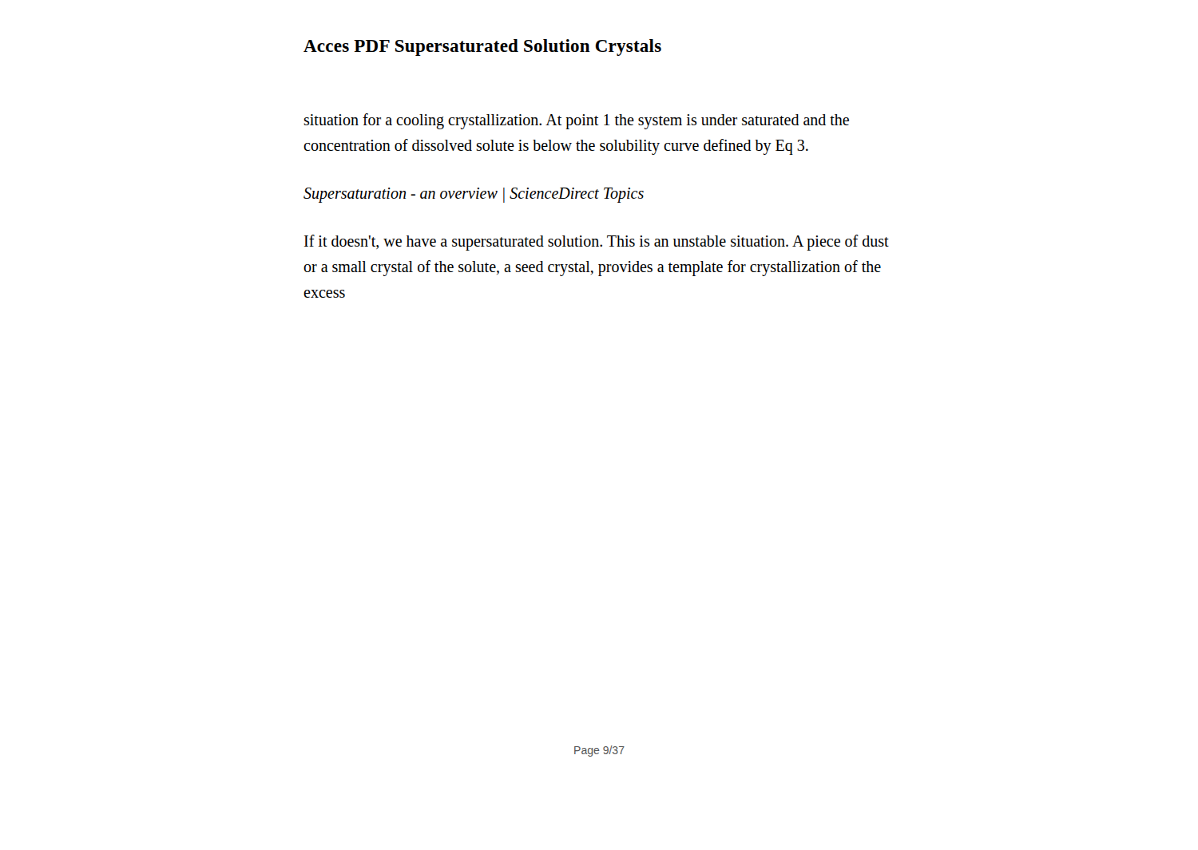Acces PDF Supersaturated Solution Crystals
situation for a cooling crystallization. At point 1 the system is under saturated and the concentration of dissolved solute is below the solubility curve defined by Eq 3.
Supersaturation - an overview | ScienceDirect Topics
If it doesn't, we have a supersaturated solution. This is an unstable situation. A piece of dust or a small crystal of the solute, a seed crystal, provides a template for crystallization of the excess
Page 9/37